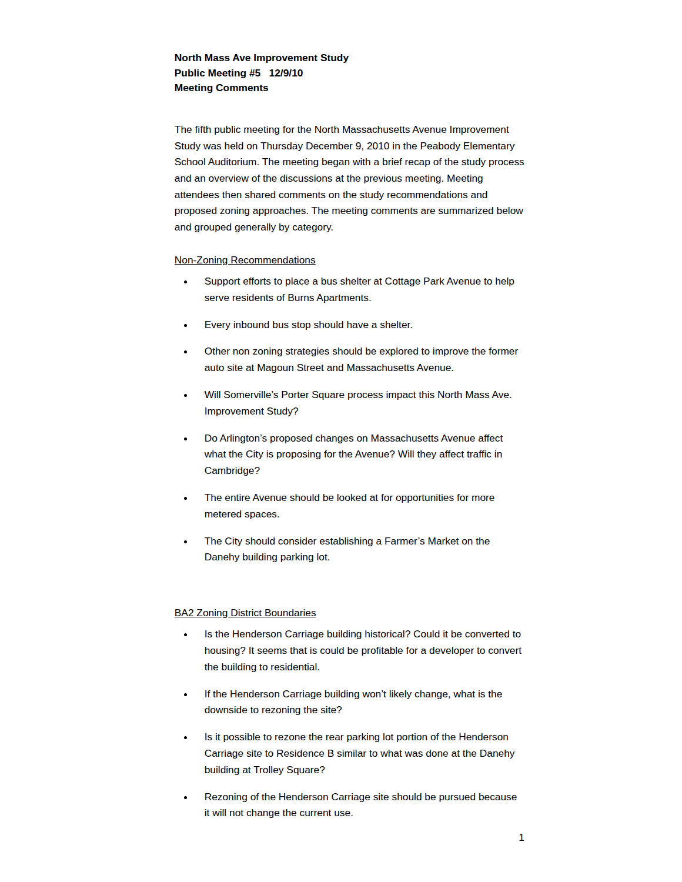North Mass Ave Improvement Study
Public Meeting #5 12/9/10
Meeting Comments
The fifth public meeting for the North Massachusetts Avenue Improvement Study was held on Thursday December 9, 2010 in the Peabody Elementary School Auditorium. The meeting began with a brief recap of the study process and an overview of the discussions at the previous meeting. Meeting attendees then shared comments on the study recommendations and proposed zoning approaches. The meeting comments are summarized below and grouped generally by category.
Non-Zoning Recommendations
Support efforts to place a bus shelter at Cottage Park Avenue to help serve residents of Burns Apartments.
Every inbound bus stop should have a shelter.
Other non zoning strategies should be explored to improve the former auto site at Magoun Street and Massachusetts Avenue.
Will Somerville’s Porter Square process impact this North Mass Ave. Improvement Study?
Do Arlington’s proposed changes on Massachusetts Avenue affect what the City is proposing for the Avenue? Will they affect traffic in Cambridge?
The entire Avenue should be looked at for opportunities for more metered spaces.
The City should consider establishing a Farmer’s Market on the Danehy building parking lot.
BA2 Zoning District Boundaries
Is the Henderson Carriage building historical? Could it be converted to housing? It seems that is could be profitable for a developer to convert the building to residential.
If the Henderson Carriage building won’t likely change, what is the downside to rezoning the site?
Is it possible to rezone the rear parking lot portion of the Henderson Carriage site to Residence B similar to what was done at the Danehy building at Trolley Square?
Rezoning of the Henderson Carriage site should be pursued because it will not change the current use.
1